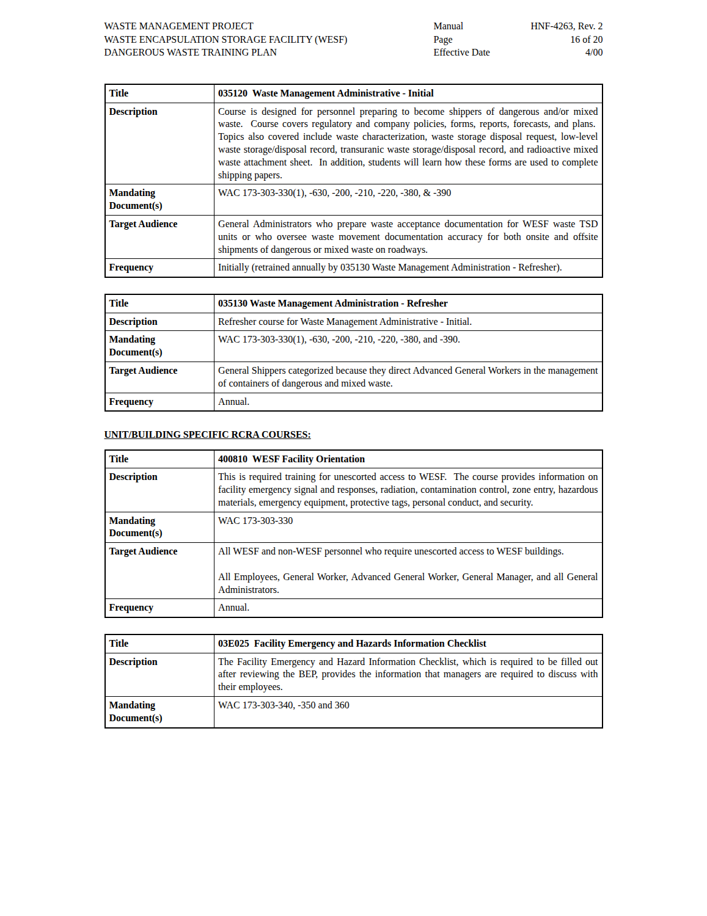| WASTE MANAGEMENT PROJECT | Manual | HNF-4263, Rev. 2 |
| WASTE ENCAPSULATION STORAGE FACILITY (WESF) | Page | 16 of 20 |
| DANGEROUS WASTE TRAINING PLAN | Effective Date | 4/00 |
| Title | 035120 Waste Management Administrative - Initial |
| Description | Course is designed for personnel preparing to become shippers of dangerous and/or mixed waste. Course covers regulatory and company policies, forms, reports, forecasts, and plans. Topics also covered include waste characterization, waste storage disposal request, low-level waste storage/disposal record, transuranic waste storage/disposal record, and radioactive mixed waste attachment sheet. In addition, students will learn how these forms are used to complete shipping papers. |
| Mandating Document(s) | WAC 173-303-330(1), -630, -200, -210, -220, -380, & -390 |
| Target Audience | General Administrators who prepare waste acceptance documentation for WESF waste TSD units or who oversee waste movement documentation accuracy for both onsite and offsite shipments of dangerous or mixed waste on roadways. |
| Frequency | Initially (retrained annually by 035130 Waste Management Administration - Refresher). |
| Title | 035130 Waste Management Administration - Refresher |
| Description | Refresher course for Waste Management Administrative - Initial. |
| Mandating Document(s) | WAC 173-303-330(1), -630, -200, -210, -220, -380, and -390. |
| Target Audience | General Shippers categorized because they direct Advanced General Workers in the management of containers of dangerous and mixed waste. |
| Frequency | Annual. |
UNIT/BUILDING SPECIFIC RCRA COURSES:
| Title | 400810 WESF Facility Orientation |
| Description | This is required training for unescorted access to WESF. The course provides information on facility emergency signal and responses, radiation, contamination control, zone entry, hazardous materials, emergency equipment, protective tags, personal conduct, and security. |
| Mandating Document(s) | WAC 173-303-330 |
| Target Audience | All WESF and non-WESF personnel who require unescorted access to WESF buildings. All Employees, General Worker, Advanced General Worker, General Manager, and all General Administrators. |
| Frequency | Annual. |
| Title | 03E025 Facility Emergency and Hazards Information Checklist |
| Description | The Facility Emergency and Hazard Information Checklist, which is required to be filled out after reviewing the BEP, provides the information that managers are required to discuss with their employees. |
| Mandating Document(s) | WAC 173-303-340, -350 and 360 |